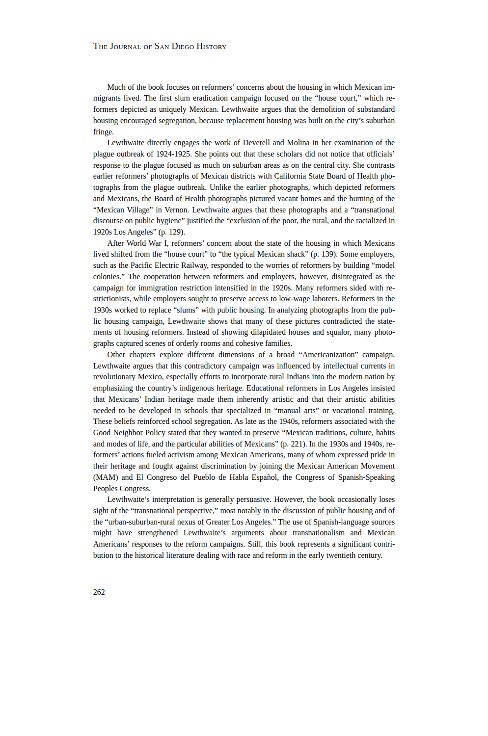The Journal of San Diego History
Much of the book focuses on reformers’ concerns about the housing in which Mexican immigrants lived. The first slum eradication campaign focused on the “house court,” which reformers depicted as uniquely Mexican. Lewthwaite argues that the demolition of substandard housing encouraged segregation, because replacement housing was built on the city’s suburban fringe.
Lewthwaite directly engages the work of Deverell and Molina in her examination of the plague outbreak of 1924-1925. She points out that these scholars did not notice that officials’ response to the plague focused as much on suburban areas as on the central city. She contrasts earlier reformers’ photographs of Mexican districts with California State Board of Health photographs from the plague outbreak. Unlike the earlier photographs, which depicted reformers and Mexicans, the Board of Health photographs pictured vacant homes and the burning of the “Mexican Village” in Vernon. Lewthwaite argues that these photographs and a “transnational discourse on public hygiene” justified the “exclusion of the poor, the rural, and the racialized in 1920s Los Angeles” (p. 129).
After World War I, reformers’ concern about the state of the housing in which Mexicans lived shifted from the “house court” to “the typical Mexican shack” (p. 139). Some employers, such as the Pacific Electric Railway, responded to the worries of reformers by building “model colonies.” The cooperation between reformers and employers, however, disintegrated as the campaign for immigration restriction intensified in the 1920s. Many reformers sided with restrictionists, while employers sought to preserve access to low-wage laborers. Reformers in the 1930s worked to replace “slums” with public housing. In analyzing photographs from the public housing campaign, Lewthwaite shows that many of these pictures contradicted the statements of housing reformers. Instead of showing dilapidated houses and squalor, many photographs captured scenes of orderly rooms and cohesive families.
Other chapters explore different dimensions of a broad “Americanization” campaign. Lewthwaite argues that this contradictory campaign was influenced by intellectual currents in revolutionary Mexico, especially efforts to incorporate rural Indians into the modern nation by emphasizing the country’s indigenous heritage. Educational reformers in Los Angeles insisted that Mexicans’ Indian heritage made them inherently artistic and that their artistic abilities needed to be developed in schools that specialized in “manual arts” or vocational training. These beliefs reinforced school segregation. As late as the 1940s, reformers associated with the Good Neighbor Policy stated that they wanted to preserve “Mexican traditions, culture, habits and modes of life, and the particular abilities of Mexicans” (p. 221). In the 1930s and 1940s, reformers’ actions fueled activism among Mexican Americans, many of whom expressed pride in their heritage and fought against discrimination by joining the Mexican American Movement (MAM) and El Congreso del Pueblo de Habla Español, the Congress of Spanish-Speaking Peoples Congress.
Lewthwaite’s interpretation is generally persuasive. However, the book occasionally loses sight of the “transnational perspective,” most notably in the discussion of public housing and of the “urban-suburban-rural nexus of Greater Los Angeles.” The use of Spanish-language sources might have strengthened Lewthwaite’s arguments about transnationalism and Mexican Americans’ responses to the reform campaigns. Still, this book represents a significant contribution to the historical literature dealing with race and reform in the early twentieth century.
262